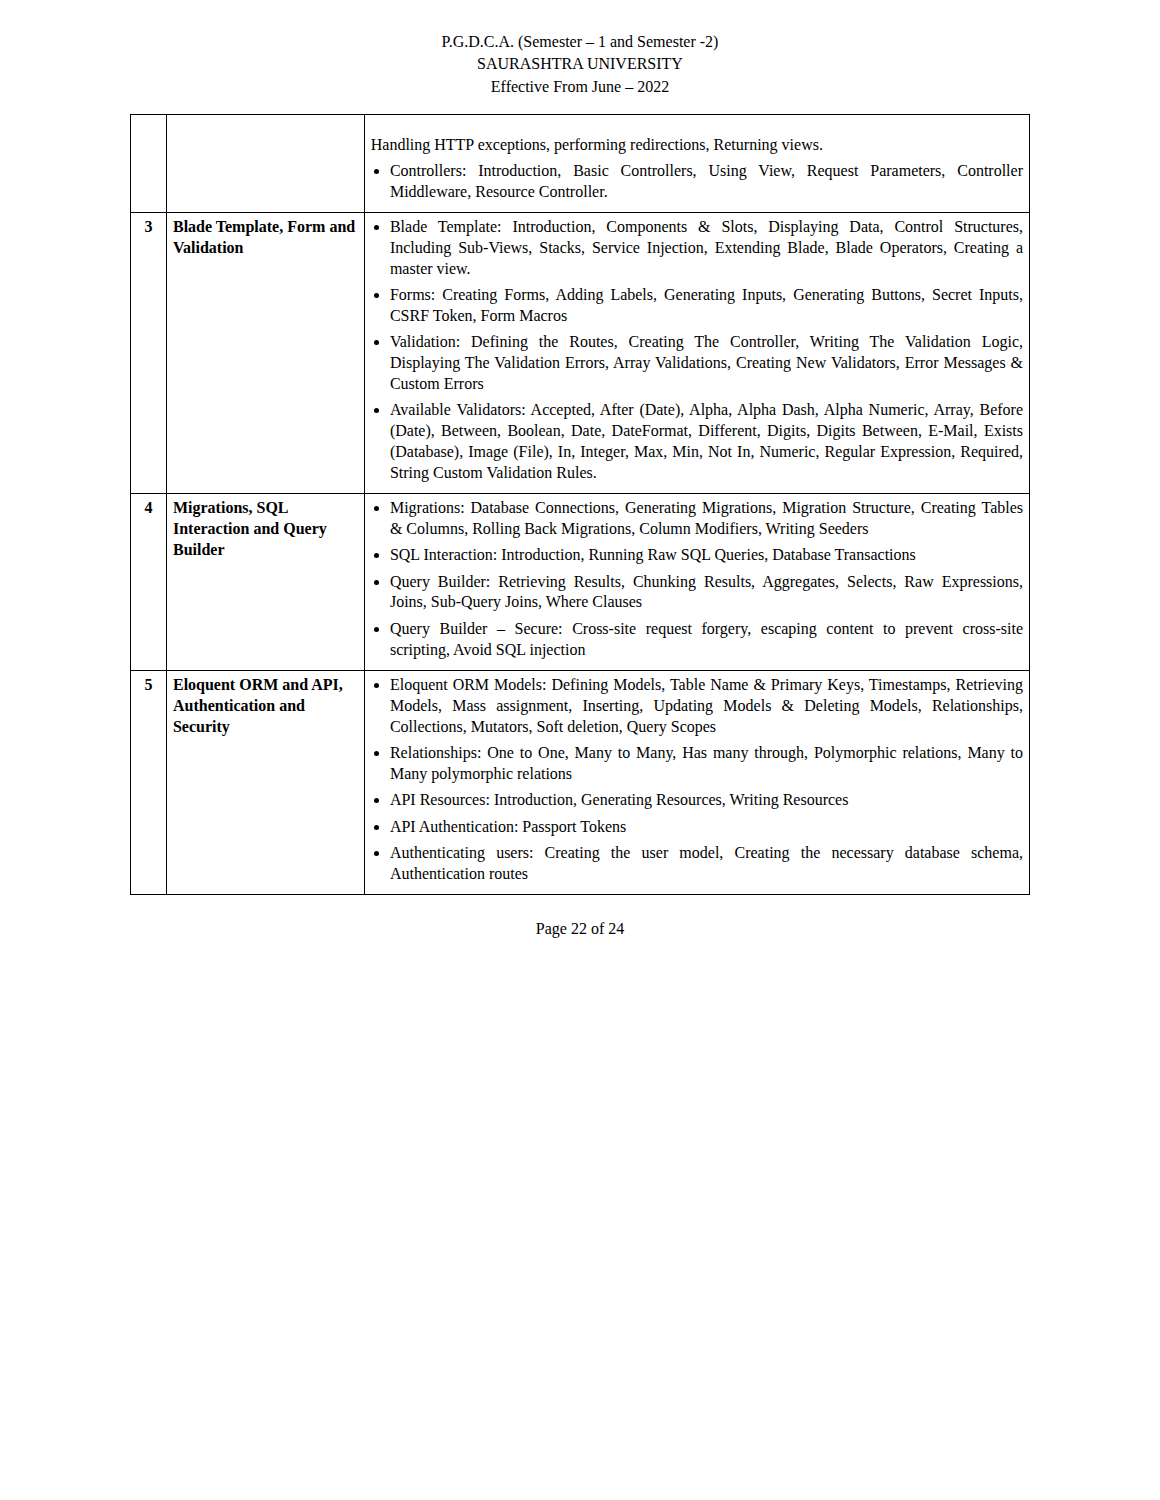P.G.D.C.A. (Semester – 1 and Semester -2)
SAURASHTRA UNIVERSITY
Effective From June – 2022
| | | Handling HTTP exceptions, performing redirections, Returning views. Controllers: Introduction, Basic Controllers, Using View, Request Parameters, Controller Middleware, Resource Controller. |
| 3 | Blade Template, Form and Validation | Blade Template: Introduction, Components & Slots, Displaying Data, Control Structures, Including Sub-Views, Stacks, Service Injection, Extending Blade, Blade Operators, Creating a master view. Forms: Creating Forms, Adding Labels, Generating Inputs, Generating Buttons, Secret Inputs, CSRF Token, Form Macros Validation: Defining the Routes, Creating The Controller, Writing The Validation Logic, Displaying The Validation Errors, Array Validations, Creating New Validators, Error Messages & Custom Errors Available Validators: Accepted, After (Date), Alpha, Alpha Dash, Alpha Numeric, Array, Before (Date), Between, Boolean, Date, DateFormat, Different, Digits, Digits Between, E-Mail, Exists (Database), Image (File), In, Integer, Max, Min, Not In, Numeric, Regular Expression, Required, String Custom Validation Rules. |
| 4 | Migrations, SQL Interaction and Query Builder | Migrations: Database Connections, Generating Migrations, Migration Structure, Creating Tables & Columns, Rolling Back Migrations, Column Modifiers, Writing Seeders SQL Interaction: Introduction, Running Raw SQL Queries, Database Transactions Query Builder: Retrieving Results, Chunking Results, Aggregates, Selects, Raw Expressions, Joins, Sub-Query Joins, Where Clauses Query Builder – Secure: Cross-site request forgery, escaping content to prevent cross-site scripting, Avoid SQL injection |
| 5 | Eloquent ORM and API, Authentication and Security | Eloquent ORM Models: Defining Models, Table Name & Primary Keys, Timestamps, Retrieving Models, Mass assignment, Inserting, Updating Models & Deleting Models, Relationships, Collections, Mutators, Soft deletion, Query Scopes Relationships: One to One, Many to Many, Has many through, Polymorphic relations, Many to Many polymorphic relations API Resources: Introduction, Generating Resources, Writing Resources API Authentication: Passport Tokens Authenticating users: Creating the user model, Creating the necessary database schema, Authentication routes |
Page 22 of 24